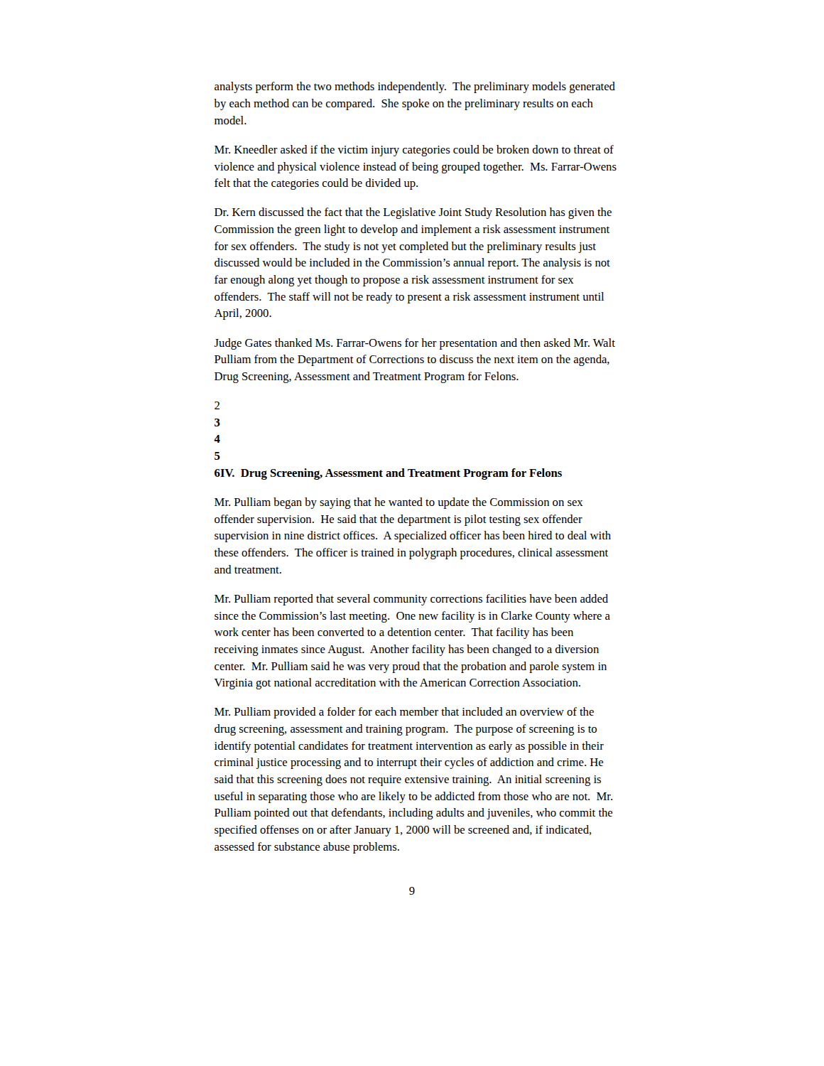analysts perform the two methods independently. The preliminary models generated by each method can be compared. She spoke on the preliminary results on each model.
Mr. Kneedler asked if the victim injury categories could be broken down to threat of violence and physical violence instead of being grouped together. Ms. Farrar-Owens felt that the categories could be divided up.
Dr. Kern discussed the fact that the Legislative Joint Study Resolution has given the Commission the green light to develop and implement a risk assessment instrument for sex offenders. The study is not yet completed but the preliminary results just discussed would be included in the Commission’s annual report. The analysis is not far enough along yet though to propose a risk assessment instrument for sex offenders. The staff will not be ready to present a risk assessment instrument until April, 2000.
Judge Gates thanked Ms. Farrar-Owens for her presentation and then asked Mr. Walt Pulliam from the Department of Corrections to discuss the next item on the agenda, Drug Screening, Assessment and Treatment Program for Felons.
2
3
4
5
6IV. Drug Screening, Assessment and Treatment Program for Felons
Mr. Pulliam began by saying that he wanted to update the Commission on sex offender supervision. He said that the department is pilot testing sex offender supervision in nine district offices. A specialized officer has been hired to deal with these offenders. The officer is trained in polygraph procedures, clinical assessment and treatment.
Mr. Pulliam reported that several community corrections facilities have been added since the Commission’s last meeting. One new facility is in Clarke County where a work center has been converted to a detention center. That facility has been receiving inmates since August. Another facility has been changed to a diversion center. Mr. Pulliam said he was very proud that the probation and parole system in Virginia got national accreditation with the American Correction Association.
Mr. Pulliam provided a folder for each member that included an overview of the drug screening, assessment and training program. The purpose of screening is to identify potential candidates for treatment intervention as early as possible in their criminal justice processing and to interrupt their cycles of addiction and crime. He said that this screening does not require extensive training. An initial screening is useful in separating those who are likely to be addicted from those who are not. Mr. Pulliam pointed out that defendants, including adults and juveniles, who commit the specified offenses on or after January 1, 2000 will be screened and, if indicated, assessed for substance abuse problems.
9